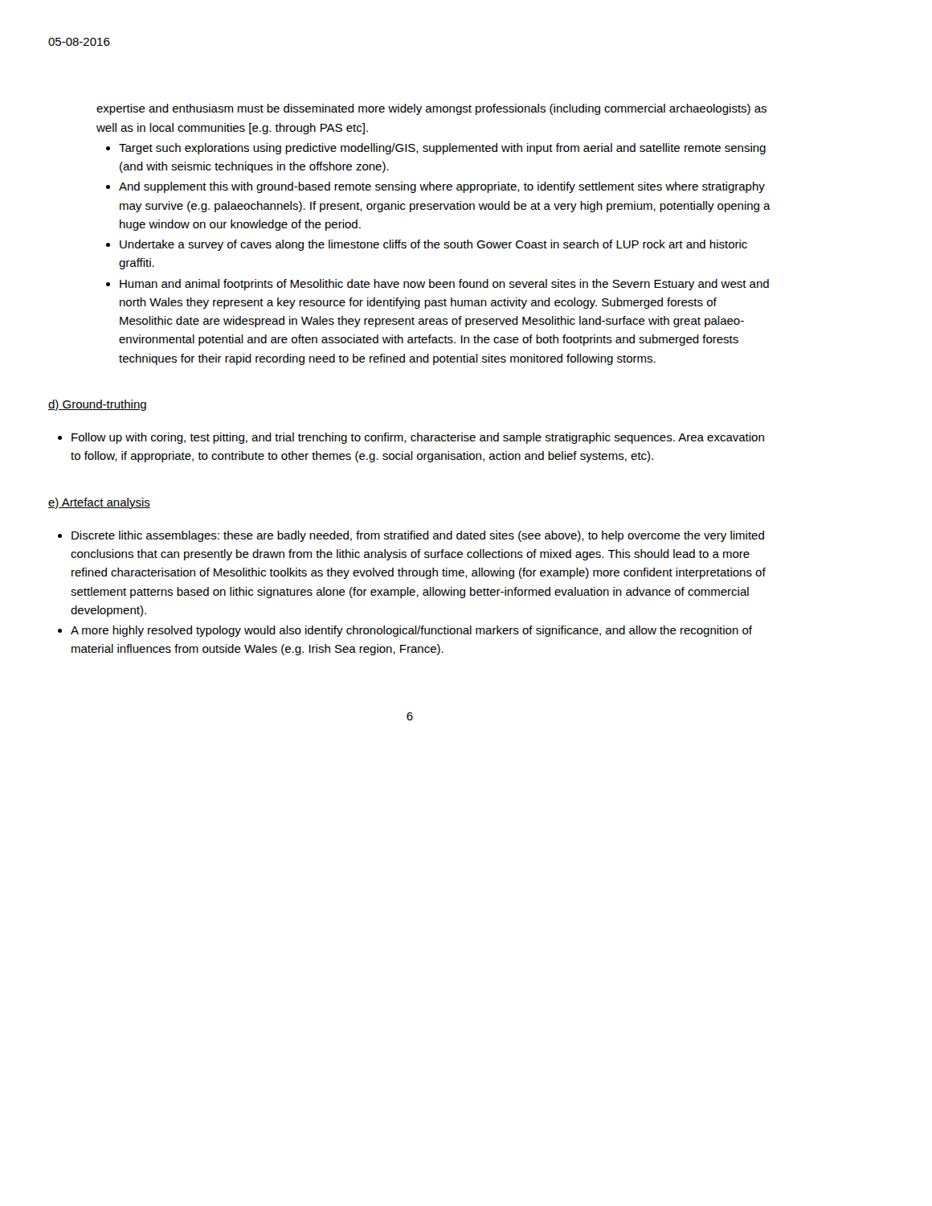05-08-2016
expertise and enthusiasm must be disseminated more widely amongst professionals (including commercial archaeologists) as well as in local communities [e.g. through PAS etc].
Target such explorations using predictive modelling/GIS, supplemented with input from aerial and satellite remote sensing (and with seismic techniques in the offshore zone).
And supplement this with ground-based remote sensing where appropriate, to identify settlement sites where stratigraphy may survive (e.g. palaeochannels). If present, organic preservation would be at a very high premium, potentially opening a huge window on our knowledge of the period.
Undertake a survey of caves along the limestone cliffs of the south Gower Coast in search of LUP rock art and historic graffiti.
Human and animal footprints of Mesolithic date have now been found on several sites in the Severn Estuary and west and north Wales they represent a key resource for identifying past human activity and ecology. Submerged forests of Mesolithic date are widespread in Wales they represent areas of preserved Mesolithic land-surface with great palaeo-environmental potential and are often associated with artefacts. In the case of both footprints and submerged forests techniques for their rapid recording need to be refined and potential sites monitored following storms.
d) Ground-truthing
Follow up with coring, test pitting, and trial trenching to confirm, characterise and sample stratigraphic sequences. Area excavation to follow, if appropriate, to contribute to other themes (e.g. social organisation, action and belief systems, etc).
e) Artefact analysis
Discrete lithic assemblages: these are badly needed, from stratified and dated sites (see above), to help overcome the very limited conclusions that can presently be drawn from the lithic analysis of surface collections of mixed ages. This should lead to a more refined characterisation of Mesolithic toolkits as they evolved through time, allowing (for example) more confident interpretations of settlement patterns based on lithic signatures alone (for example, allowing better-informed evaluation in advance of commercial development).
A more highly resolved typology would also identify chronological/functional markers of significance, and allow the recognition of material influences from outside Wales (e.g. Irish Sea region, France).
6